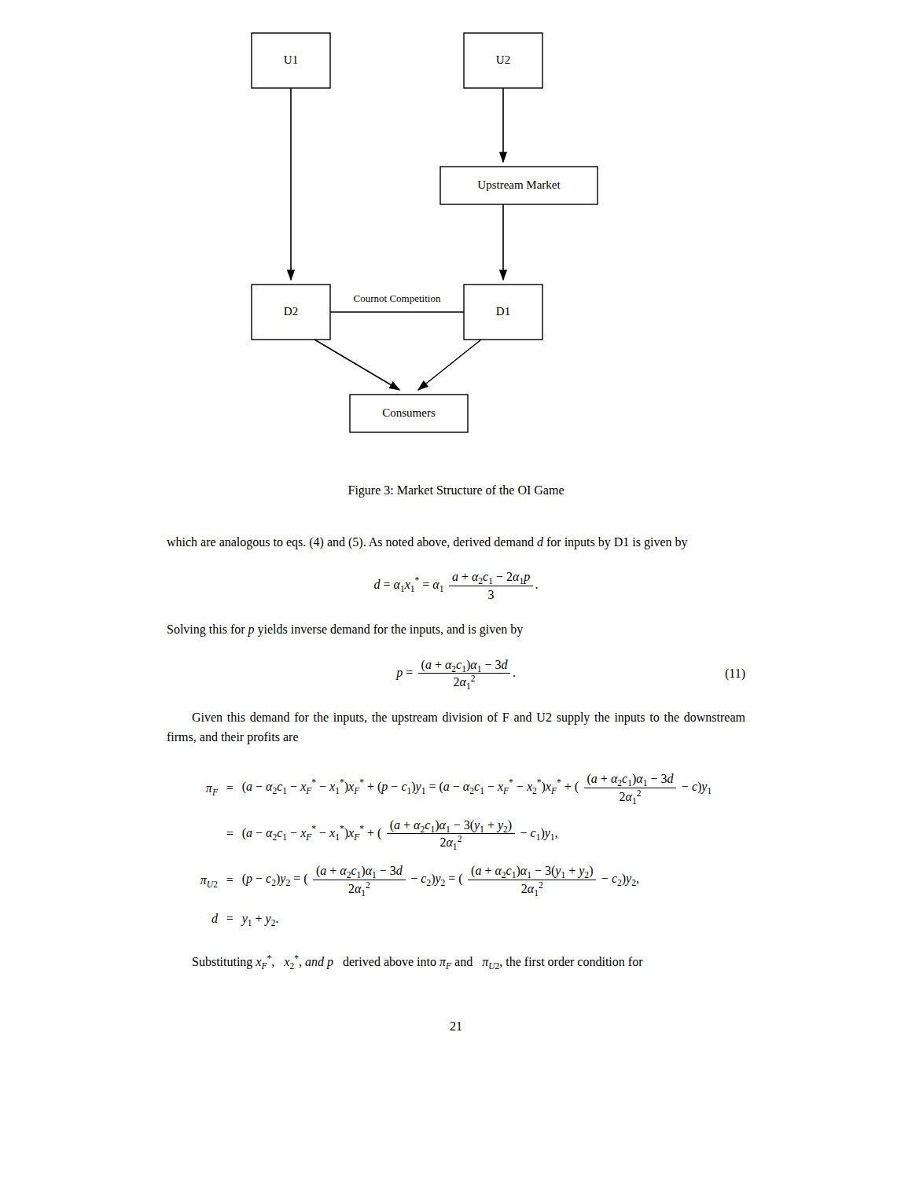U1 U2 Upstream Market D2 D1 Consumers Cournot Competition
Figure 3: Market Structure of the OI Game
which are analogous to eqs. (4) and (5). As noted above, derived demand d for inputs by D1 is given by
d = α1x1* = α1 a + α2c1 − 2α1p 3 .
Solving this for p yields inverse demand for the inputs, and is given by
p = (a + α2c1)α1 − 3d 2α12 . (11)
Given this demand for the inputs, the upstream division of F and U2 supply the inputs to the downstream firms, and their profits are
| π F | = | ( a − α 2 c 1 − x F * − x 1 * ) x F * + ( p − c 1 ) y 1 = ( a − α 2 c 1 − x F * − x 2 * ) x F * + ( ( a + α 2 c 1 ) α 1 − 3 d 2 α 1 2 − c ) y 1 |
| | = | ( a − α 2 c 1 − x F * − x 1 * ) x F * + ( ( a + α 2 c 1 ) α 1 − 3( y 1 + y 2 ) 2 α 1 2 − c 1 ) y 1 , |
| π U 2 | = | ( p − c 2 ) y 2 = ( ( a + α 2 c 1 ) α 1 − 3 d 2 α 1 2 − c 2 ) y 2 = ( ( a + α 2 c 1 ) α 1 − 3( y 1 + y 2 ) 2 α 1 2 − c 2 ) y 2 , |
| d | = | y 1 + y 2 . |
Substituting xF*, x2*, and p derived above into πF and πU2, the first order condition for
21